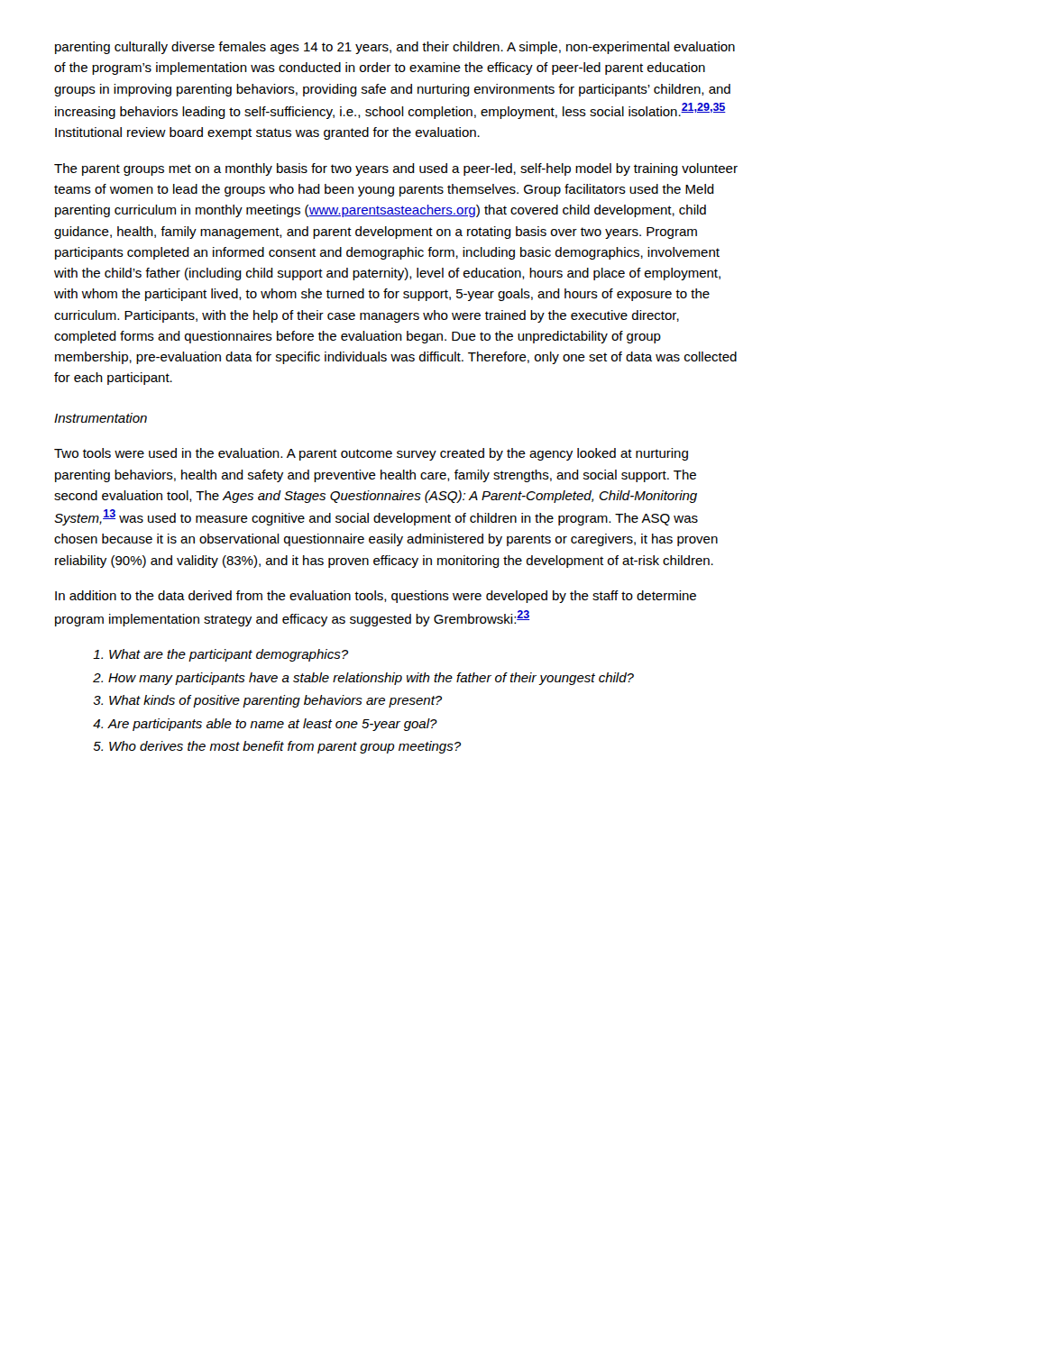parenting culturally diverse females ages 14 to 21 years, and their children. A simple, non-experimental evaluation of the program’s implementation was conducted in order to examine the efficacy of peer-led parent education groups in improving parenting behaviors, providing safe and nurturing environments for participants’ children, and increasing behaviors leading to self-sufficiency, i.e., school completion, employment, less social isolation.21,29,35 Institutional review board exempt status was granted for the evaluation.
The parent groups met on a monthly basis for two years and used a peer-led, self-help model by training volunteer teams of women to lead the groups who had been young parents themselves. Group facilitators used the Meld parenting curriculum in monthly meetings (www.parentsasteachers.org) that covered child development, child guidance, health, family management, and parent development on a rotating basis over two years. Program participants completed an informed consent and demographic form, including basic demographics, involvement with the child’s father (including child support and paternity), level of education, hours and place of employment, with whom the participant lived, to whom she turned to for support, 5-year goals, and hours of exposure to the curriculum. Participants, with the help of their case managers who were trained by the executive director, completed forms and questionnaires before the evaluation began. Due to the unpredictability of group membership, pre-evaluation data for specific individuals was difficult. Therefore, only one set of data was collected for each participant.
Instrumentation
Two tools were used in the evaluation. A parent outcome survey created by the agency looked at nurturing parenting behaviors, health and safety and preventive health care, family strengths, and social support. The second evaluation tool, The Ages and Stages Questionnaires (ASQ): A Parent-Completed, Child-Monitoring System,13 was used to measure cognitive and social development of children in the program. The ASQ was chosen because it is an observational questionnaire easily administered by parents or caregivers, it has proven reliability (90%) and validity (83%), and it has proven efficacy in monitoring the development of at-risk children.
In addition to the data derived from the evaluation tools, questions were developed by the staff to determine program implementation strategy and efficacy as suggested by Grembrowski:23
What are the participant demographics?
How many participants have a stable relationship with the father of their youngest child?
What kinds of positive parenting behaviors are present?
Are participants able to name at least one 5-year goal?
Who derives the most benefit from parent group meetings?